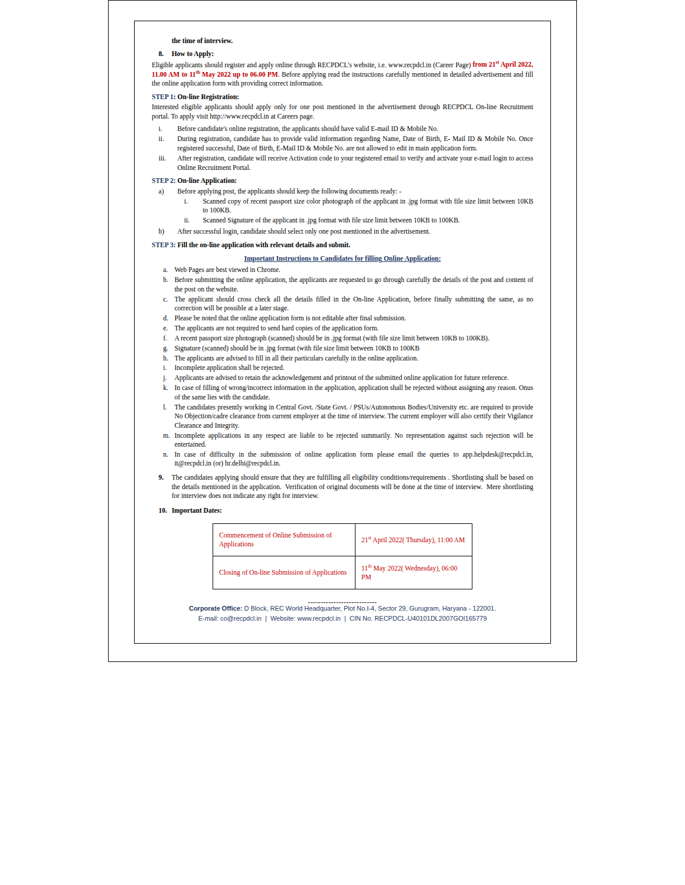the time of interview.
8.
How to Apply:
Eligible applicants should register and apply online through RECPDCL's website, i.e. www.recpdcl.in (Career Page) from 21st April 2022, 11.00 AM to 11th May 2022 up to 06.00 PM. Before applying read the instructions carefully mentioned in detailed advertisement and fill the online application form with providing correct information.
STEP 1: On-line Registration:
Interested eligible applicants should apply only for one post mentioned in the advertisement through RECPDCL On-line Recruitment portal. To apply visit http://www.recpdcl.in at Careers page.
i. Before candidate's online registration, the applicants should have valid E-mail ID & Mobile No.
ii. During registration, candidate has to provide valid information regarding Name, Date of Birth, E- Mail ID & Mobile No. Once registered successful, Date of Birth, E-Mail ID & Mobile No. are not allowed to edit in main application form.
iii. After registration, candidate will receive Activation code to your registered email to verify and activate your e-mail login to access Online Recruitment Portal.
STEP 2: On-line Application:
a) Before applying post, the applicants should keep the following documents ready: -
i. Scanned copy of recent passport size color photograph of the applicant in .jpg format with file size limit between 10KB to 100KB.
ii. Scanned Signature of the applicant in .jpg format with file size limit between 10KB to 100KB.
b) After successful login, candidate should select only one post mentioned in the advertisement.
STEP 3: Fill the on-line application with relevant details and submit.
Important Instructions to Candidates for filling Online Application:
a. Web Pages are best viewed in Chrome.
b. Before submitting the online application, the applicants are requested to go through carefully the details of the post and content of the post on the website.
c. The applicant should cross check all the details filled in the On-line Application, before finally submitting the same, as no correction will be possible at a later stage.
d. Please be noted that the online application form is not editable after final submission.
e. The applicants are not required to send hard copies of the application form.
f. A recent passport size photograph (scanned) should be in .jpg format (with file size limit between 10KB to 100KB).
g. Signature (scanned) should be in .jpg format (with file size limit between 10KB to 100KB
h. The applicants are advised to fill in all their particulars carefully in the online application.
i. Incomplete application shall be rejected.
j. Applicants are advised to retain the acknowledgement and printout of the submitted online application for future reference.
k. In case of filling of wrong/incorrect information in the application, application shall be rejected without assigning any reason. Onus of the same lies with the candidate.
l. The candidates presently working in Central Govt. /State Govt. / PSUs/Autonomous Bodies/University etc. are required to provide No Objection/cadre clearance from current employer at the time of interview. The current employer will also certify their Vigilance Clearance and Integrity.
m. Incomplete applications in any respect are liable to be rejected summarily. No representation against such rejection will be entertained.
n. In case of difficulty in the submission of online application form please email the queries to app.helpdesk@recpdcl.in, it@recpdcl.in (or) hr.delhi@recpdcl.in.
9.
The candidates applying should ensure that they are fulfilling all eligibility conditions/requirements . Shortlisting shall be based on the details mentioned in the application. Verification of original documents will be done at the time of interview. Mere shortlisting for interview does not indicate any right for interview.
10.
Important Dates:
| Commencement of Online Submission of Applications | 21 st April 2022( Thursday), 11:00 AM |
| Closing of On-line Submission of Applications | 11 th May 2022( Wednesday), 06:00 PM |
---------------------------
Corporate Office: D Block, REC World Headquarter, Plot No.I-4, Sector 29, Gurugram, Haryana - 122001.
E-mail: co@recpdcl.in | Website: www.recpdcl.in | CIN No. RECPDCL-U40101DL2007GOI165779